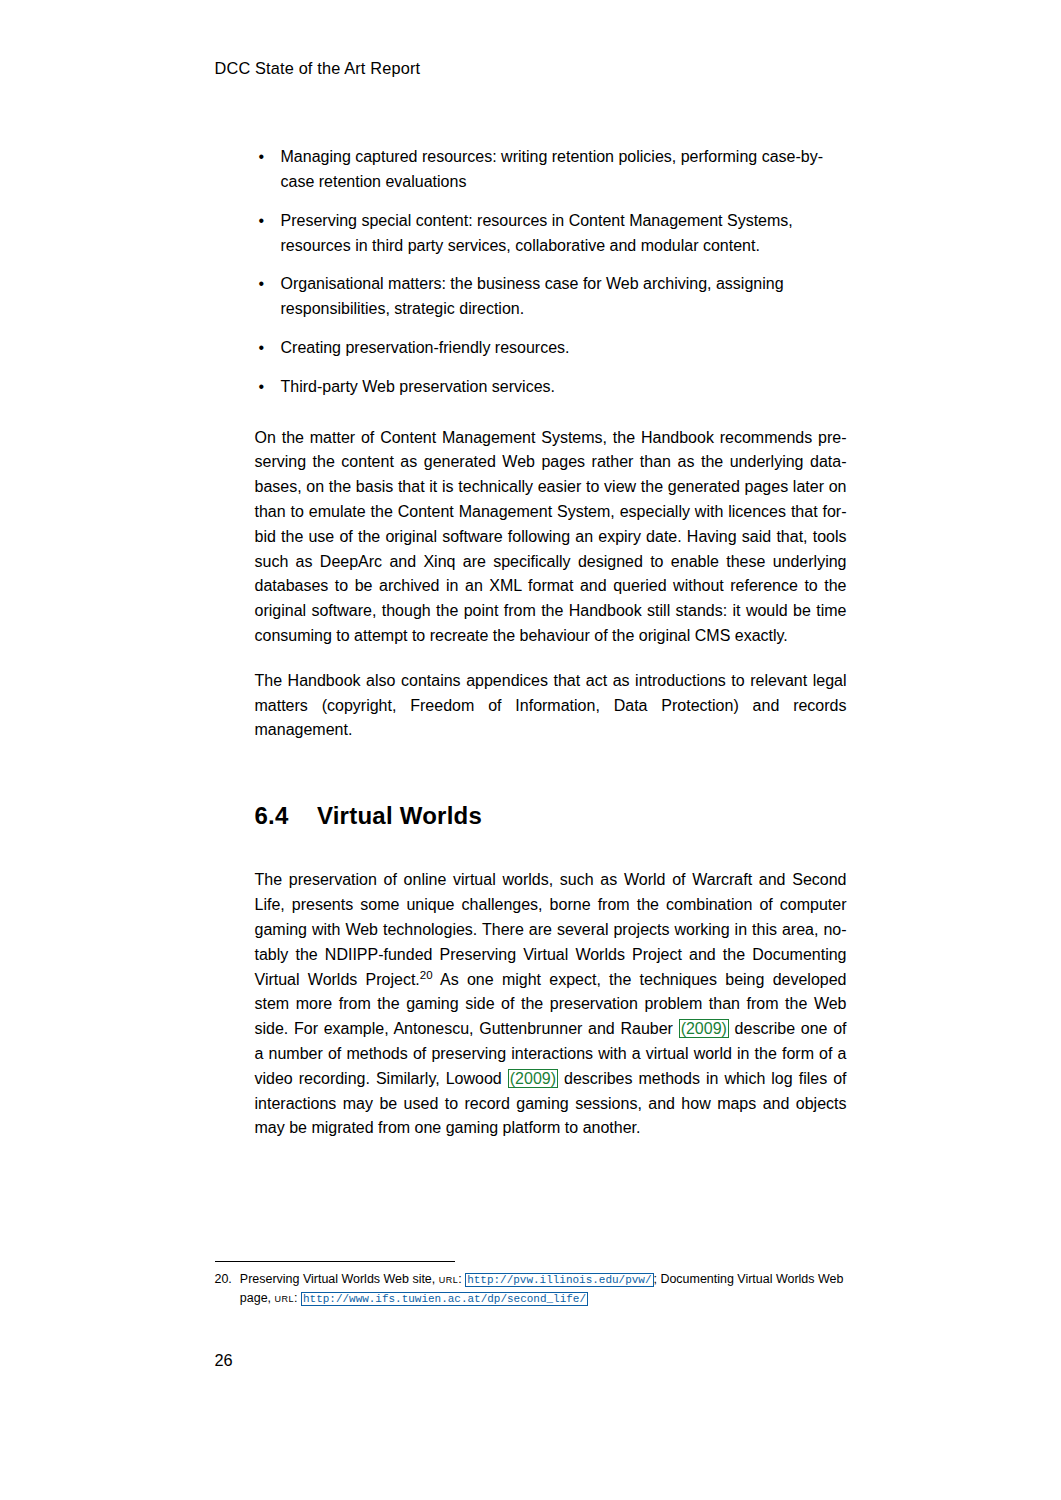DCC State of the Art Report
Managing captured resources: writing retention policies, performing case-by-case retention evaluations
Preserving special content: resources in Content Management Systems, resources in third party services, collaborative and modular content.
Organisational matters: the business case for Web archiving, assigning responsibilities, strategic direction.
Creating preservation-friendly resources.
Third-party Web preservation services.
On the matter of Content Management Systems, the Handbook recommends preserving the content as generated Web pages rather than as the underlying databases, on the basis that it is technically easier to view the generated pages later on than to emulate the Content Management System, especially with licences that forbid the use of the original software following an expiry date. Having said that, tools such as DeepArc and Xinq are specifically designed to enable these underlying databases to be archived in an XML format and queried without reference to the original software, though the point from the Handbook still stands: it would be time consuming to attempt to recreate the behaviour of the original CMS exactly.
The Handbook also contains appendices that act as introductions to relevant legal matters (copyright, Freedom of Information, Data Protection) and records management.
6.4 Virtual Worlds
The preservation of online virtual worlds, such as World of Warcraft and Second Life, presents some unique challenges, borne from the combination of computer gaming with Web technologies. There are several projects working in this area, notably the NDIIPP-funded Preserving Virtual Worlds Project and the Documenting Virtual Worlds Project.20 As one might expect, the techniques being developed stem more from the gaming side of the preservation problem than from the Web side. For example, Antonescu, Guttenbrunner and Rauber (2009) describe one of a number of methods of preserving interactions with a virtual world in the form of a video recording. Similarly, Lowood (2009) describes methods in which log files of interactions may be used to record gaming sessions, and how maps and objects may be migrated from one gaming platform to another.
20. Preserving Virtual Worlds Web site, url: http://pvw.illinois.edu/pvw/; Documenting Virtual Worlds Web page, url: http://www.ifs.tuwien.ac.at/dp/second_life/
26